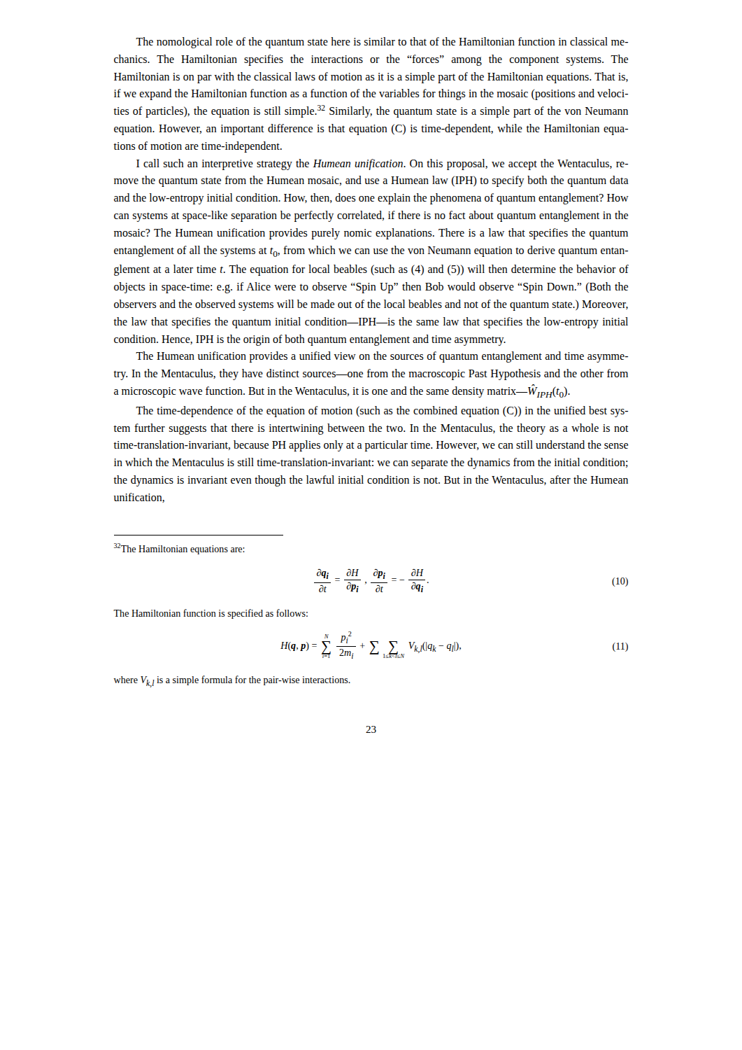The nomological role of the quantum state here is similar to that of the Hamiltonian function in classical mechanics. The Hamiltonian specifies the interactions or the “forces” among the component systems. The Hamiltonian is on par with the classical laws of motion as it is a simple part of the Hamiltonian equations. That is, if we expand the Hamiltonian function as a function of the variables for things in the mosaic (positions and velocities of particles), the equation is still simple.32 Similarly, the quantum state is a simple part of the von Neumann equation. However, an important difference is that equation (C) is time-dependent, while the Hamiltonian equations of motion are time-independent.
I call such an interpretive strategy the Humean unification. On this proposal, we accept the Wentaculus, remove the quantum state from the Humean mosaic, and use a Humean law (IPH) to specify both the quantum data and the low-entropy initial condition. How, then, does one explain the phenomena of quantum entanglement? How can systems at space-like separation be perfectly correlated, if there is no fact about quantum entanglement in the mosaic? The Humean unification provides purely nomic explanations. There is a law that specifies the quantum entanglement of all the systems at t0, from which we can use the von Neumann equation to derive quantum entanglement at a later time t. The equation for local beables (such as (4) and (5)) will then determine the behavior of objects in space-time: e.g. if Alice were to observe “Spin Up” then Bob would observe “Spin Down.” (Both the observers and the observed systems will be made out of the local beables and not of the quantum state.) Moreover, the law that specifies the quantum initial condition—IPH—is the same law that specifies the low-entropy initial condition. Hence, IPH is the origin of both quantum entanglement and time asymmetry.
The Humean unification provides a unified view on the sources of quantum entanglement and time asymmetry. In the Mentaculus, they have distinct sources—one from the macroscopic Past Hypothesis and the other from a microscopic wave function. But in the Wentaculus, it is one and the same density matrix—ŴIPH(t0).
The time-dependence of the equation of motion (such as the combined equation (C)) in the unified best system further suggests that there is intertwining between the two. In the Mentaculus, the theory as a whole is not time-translation-invariant, because PH applies only at a particular time. However, we can still understand the sense in which the Mentaculus is still time-translation-invariant: we can separate the dynamics from the initial condition; the dynamics is invariant even though the lawful initial condition is not. But in the Wentaculus, after the Humean unification,
32The Hamiltonian equations are:
∂qi∂t = ∂H∂pi , ∂pi∂t = − ∂H∂qi. (10)
The Hamiltonian function is specified as follows:
H(q, p) = N∑i=1 pi22mi + ∑ ∑1≤k<l≤N Vk,l(|qk − ql|), (11)
where Vk,l is a simple formula for the pair-wise interactions.
23